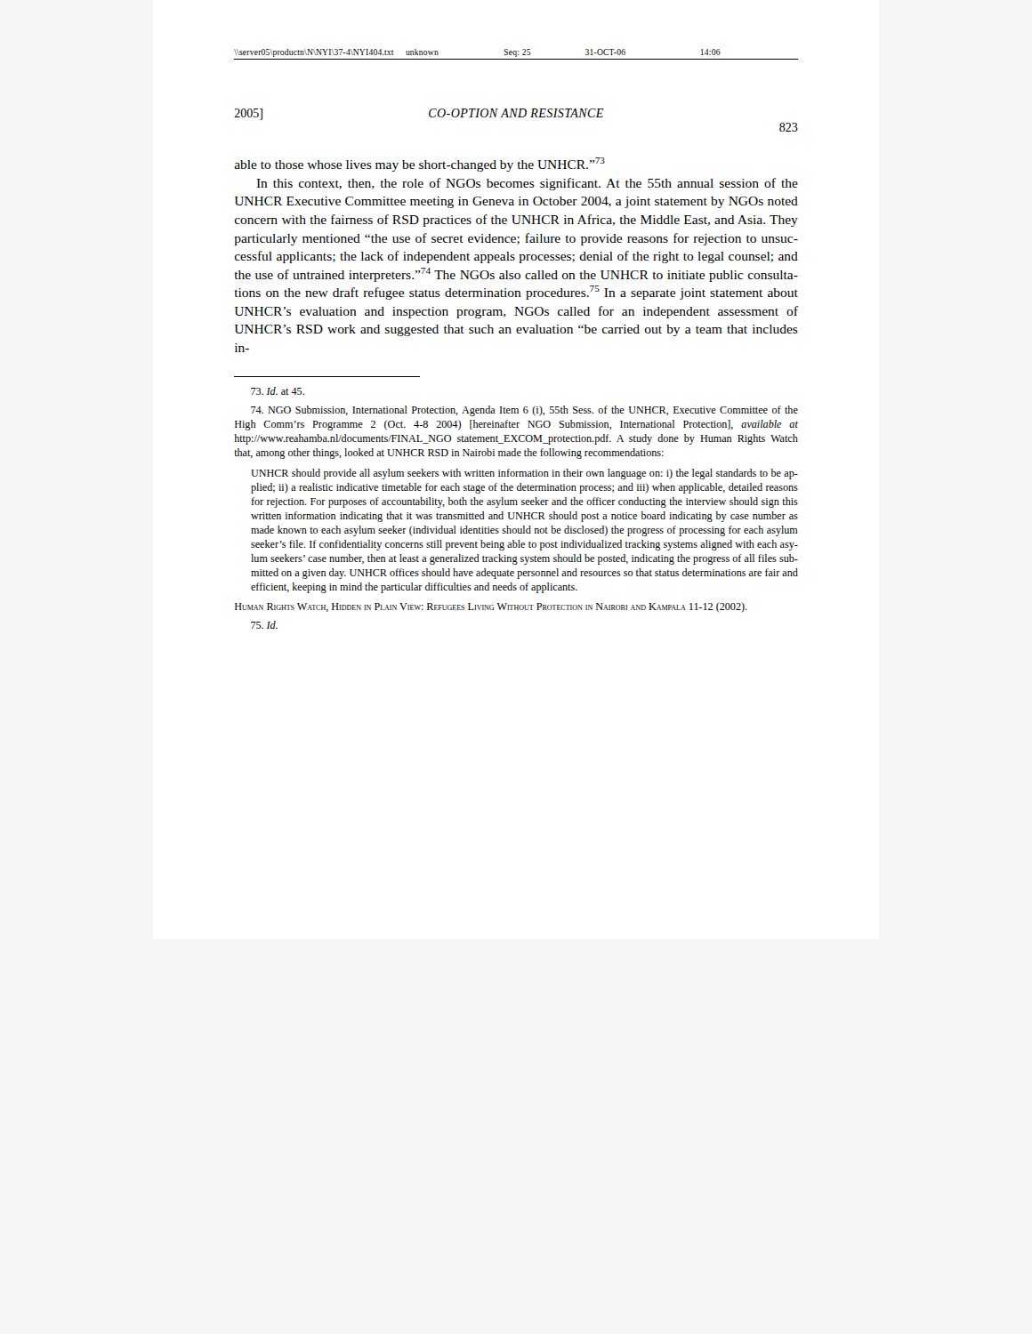\\server05\productn\N\NYI\37-4\NYI404.txt unknown Seq: 25 31-OCT-06 14:06
2005]
CO-OPTION AND RESISTANCE
823
able to those whose lives may be short-changed by the UNHCR.”73
In this context, then, the role of NGOs becomes significant. At the 55th annual session of the UNHCR Executive Committee meeting in Geneva in October 2004, a joint statement by NGOs noted concern with the fairness of RSD practices of the UNHCR in Africa, the Middle East, and Asia. They particularly mentioned “the use of secret evidence; failure to provide reasons for rejection to unsuccessful applicants; the lack of independent appeals processes; denial of the right to legal counsel; and the use of untrained interpreters.”74 The NGOs also called on the UNHCR to initiate public consultations on the new draft refugee status determination procedures.75 In a separate joint statement about UNHCR’s evaluation and inspection program, NGOs called for an independent assessment of UNHCR’s RSD work and suggested that such an evaluation “be carried out by a team that includes in-
73. Id. at 45.
74. NGO Submission, International Protection, Agenda Item 6 (i), 55th Sess. of the UNHCR, Executive Committee of the High Comm’rs Programme 2 (Oct. 4-8 2004) [hereinafter NGO Submission, International Protection], available at http://www.reahamba.nl/documents/FINAL_NGO statement_EXCOM_protection.pdf. A study done by Human Rights Watch that, among other things, looked at UNHCR RSD in Nairobi made the following recommendations:
UNHCR should provide all asylum seekers with written information in their own language on: i) the legal standards to be applied; ii) a realistic indicative timetable for each stage of the determination process; and iii) when applicable, detailed reasons for rejection. For purposes of accountability, both the asylum seeker and the officer conducting the interview should sign this written information indicating that it was transmitted and UNHCR should post a notice board indicating by case number as made known to each asylum seeker (individual identities should not be disclosed) the progress of processing for each asylum seeker’s file. If confidentiality concerns still prevent being able to post individualized tracking systems aligned with each asylum seekers’ case number, then at least a generalized tracking system should be posted, indicating the progress of all files submitted on a given day. UNHCR offices should have adequate personnel and resources so that status determinations are fair and efficient, keeping in mind the particular difficulties and needs of applicants.
Human Rights Watch, Hidden in Plain View: Refugees Living Without Protection in Nairobi and Kampala 11-12 (2002).
75. Id.